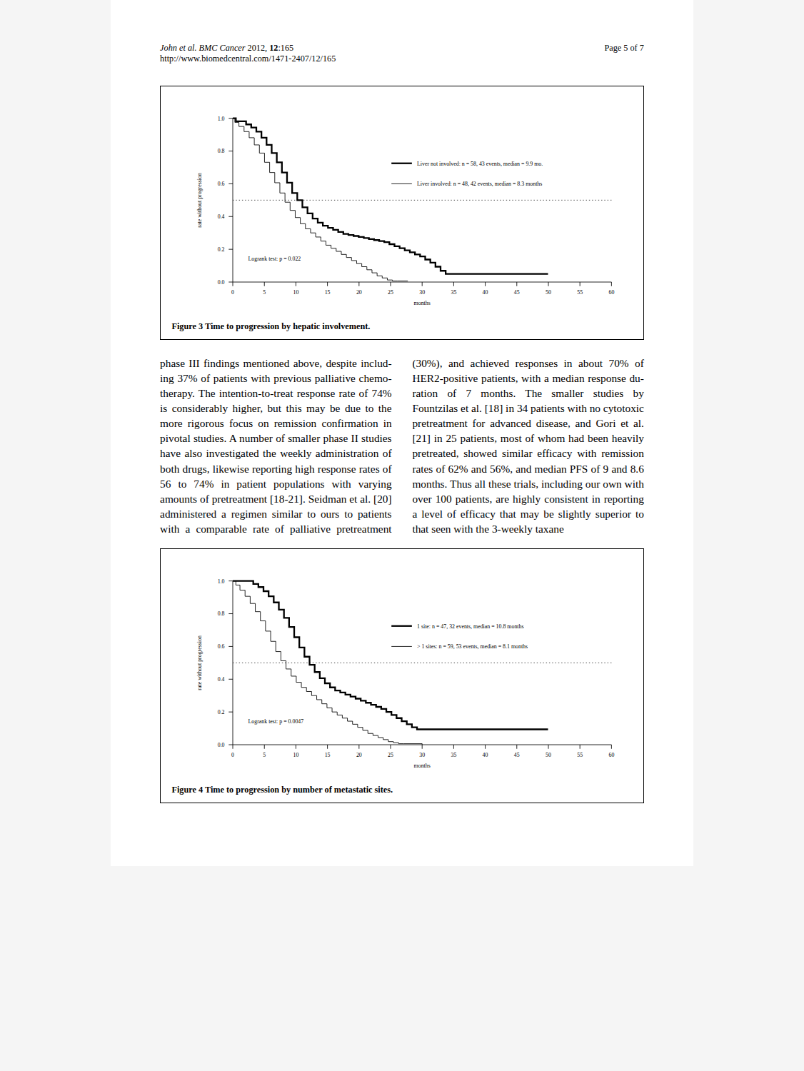John et al. BMC Cancer 2012, 12:165
http://www.biomedcentral.com/1471-2407/12/165
Page 5 of 7
Kaplan–Meier curves of time to progression by hepatic involvement 1.0 0.8 0.6 0.4 0.2 0.0 0 5 10 15 20 25 30 35 40 45 50 55 60 months rate without progression Liver not involved: n = 58, 43 events, median = 9.9 mo. Liver involved: n = 48, 42 events, median = 8.3 months Logrank test: p = 0.022
Figure 3 Time to progression by hepatic involvement.
phase III findings mentioned above, despite including 37% of patients with previous palliative chemotherapy. The intention-to-treat response rate of 74% is considerably higher, but this may be due to the more rigorous focus on remission confirmation in pivotal studies. A number of smaller phase II studies have also investigated the weekly administration of both drugs, likewise reporting high response rates of 56 to 74% in patient populations with varying amounts of pretreatment [18-21]. Seidman et al. [20] administered a regimen similar to ours to patients with a comparable rate of palliative pretreatment (30%), and achieved responses in about 70% of HER2-positive patients, with a median response duration of 7 months. The smaller studies by Fountzilas et al. [18] in 34 patients with no cytotoxic pretreatment for advanced disease, and Gori et al. [21] in 25 patients, most of whom had been heavily pretreated, showed similar efficacy with remission rates of 62% and 56%, and median PFS of 9 and 8.6 months. Thus all these trials, including our own with over 100 patients, are highly consistent in reporting a level of efficacy that may be slightly superior to that seen with the 3-weekly taxane
Kaplan–Meier curves of time to progression by number of metastatic sites 1.0 0.8 0.6 0.4 0.2 0.0 0 5 10 15 20 25 30 35 40 45 50 55 60 months rate without progression 1 site: n = 47, 32 events, median = 10.8 months > 1 sites: n = 59, 53 events, median = 8.1 months Logrank test: p = 0.0047
Figure 4 Time to progression by number of metastatic sites.